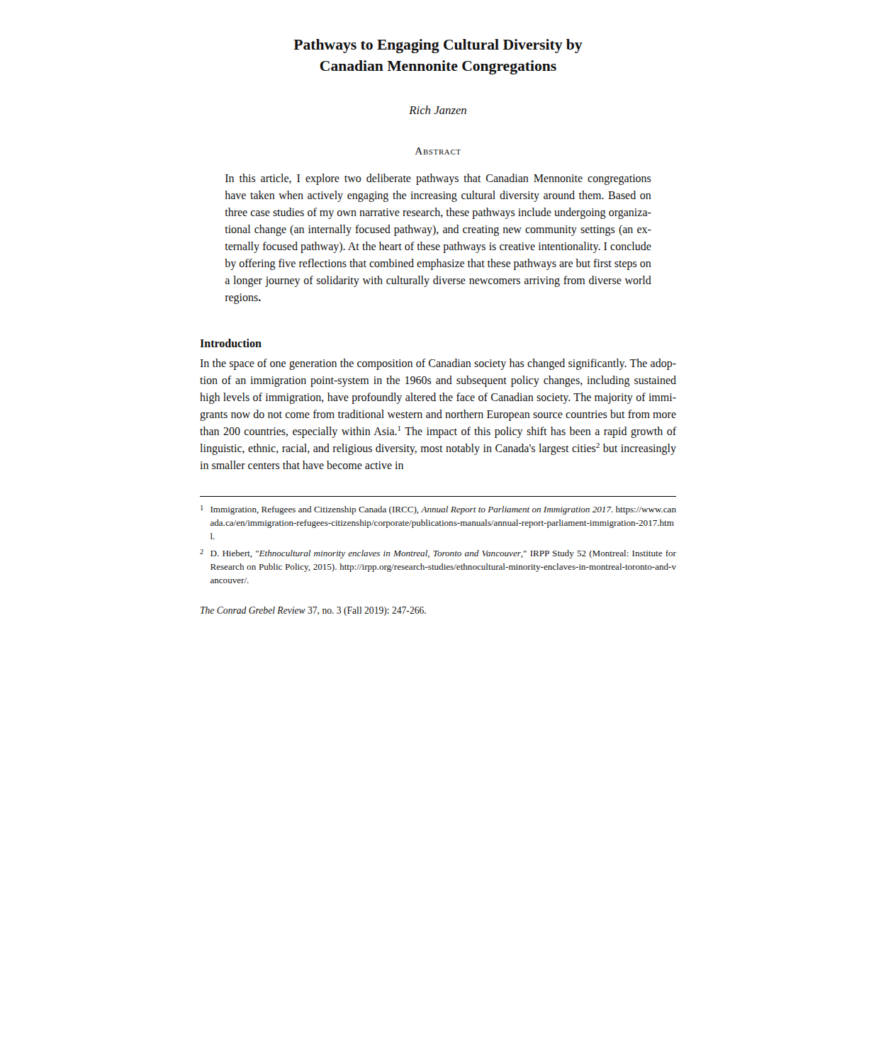Pathways to Engaging Cultural Diversity by
Canadian Mennonite Congregations
Rich Janzen
Abstract
In this article, I explore two deliberate pathways that Canadian Mennonite congregations have taken when actively engaging the increasing cultural diversity around them. Based on three case studies of my own narrative research, these pathways include undergoing organizational change (an internally focused pathway), and creating new community settings (an externally focused pathway). At the heart of these pathways is creative intentionality. I conclude by offering five reflections that combined emphasize that these pathways are but first steps on a longer journey of solidarity with culturally diverse newcomers arriving from diverse world regions.
Introduction
In the space of one generation the composition of Canadian society has changed significantly. The adoption of an immigration point-system in the 1960s and subsequent policy changes, including sustained high levels of immigration, have profoundly altered the face of Canadian society. The majority of immigrants now do not come from traditional western and northern European source countries but from more than 200 countries, especially within Asia.1 The impact of this policy shift has been a rapid growth of linguistic, ethnic, racial, and religious diversity, most notably in Canada's largest cities2 but increasingly in smaller centers that have become active in
1 Immigration, Refugees and Citizenship Canada (IRCC), Annual Report to Parliament on Immigration 2017. https://www.canada.ca/en/immigration-refugees-citizenship/corporate/publications-manuals/annual-report-parliament-immigration-2017.html.
2 D. Hiebert, "Ethnocultural minority enclaves in Montreal, Toronto and Vancouver," IRPP Study 52 (Montreal: Institute for Research on Public Policy, 2015). http://irpp.org/research-studies/ethnocultural-minority-enclaves-in-montreal-toronto-and-vancouver/.
The Conrad Grebel Review 37, no. 3 (Fall 2019): 247-266.